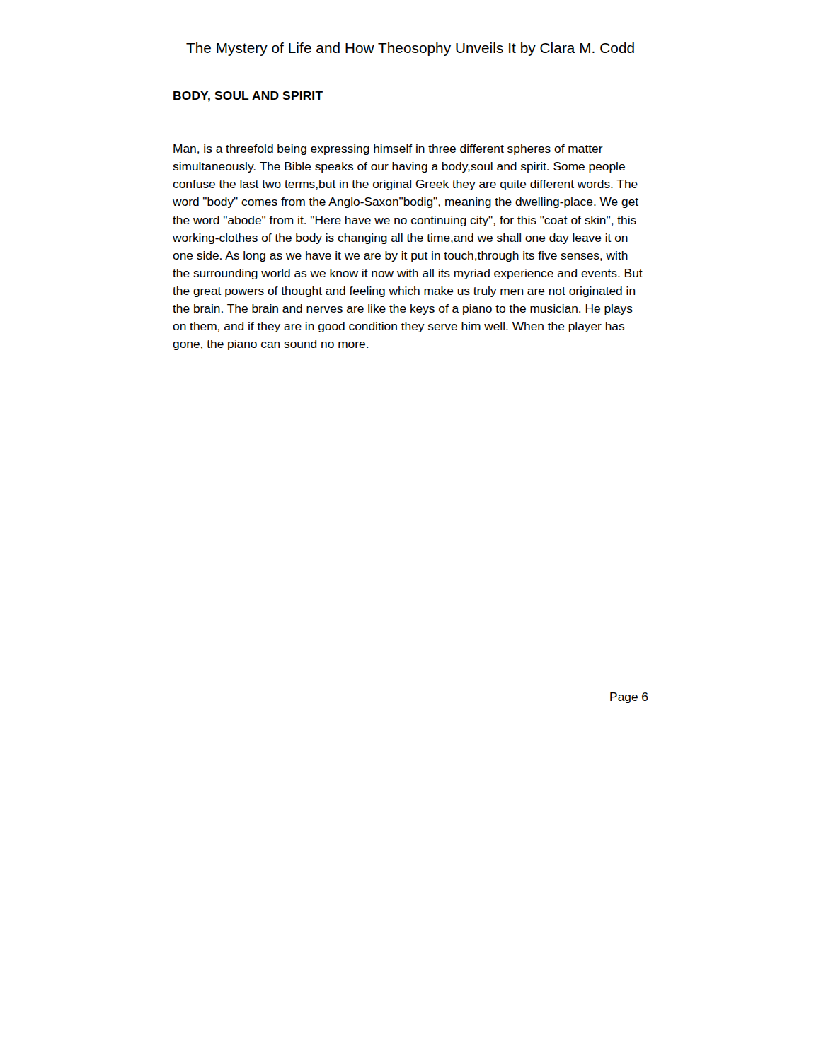The Mystery of Life and How Theosophy Unveils It by Clara M. Codd
BODY, SOUL AND SPIRIT
Man, is a threefold being expressing himself in three different spheres of matter simultaneously. The Bible speaks of our having a body,soul and spirit. Some people confuse the last two terms,but in the original Greek they are quite different words. The word "body" comes from the Anglo-Saxon"bodig", meaning the dwelling-place. We get the word "abode" from it. "Here have we no continuing city", for this "coat of skin", this working-clothes of the body is changing all the time,and we shall one day leave it on one side. As long as we have it we are by it put in touch,through its five senses, with the surrounding world as we know it now with all its myriad experience and events. But the great powers of thought and feeling which make us truly men are not originated in the brain. The brain and nerves are like the keys of a piano to the musician. He plays on them, and if they are in good condition they serve him well. When the player has gone, the piano can sound no more.
Page 6